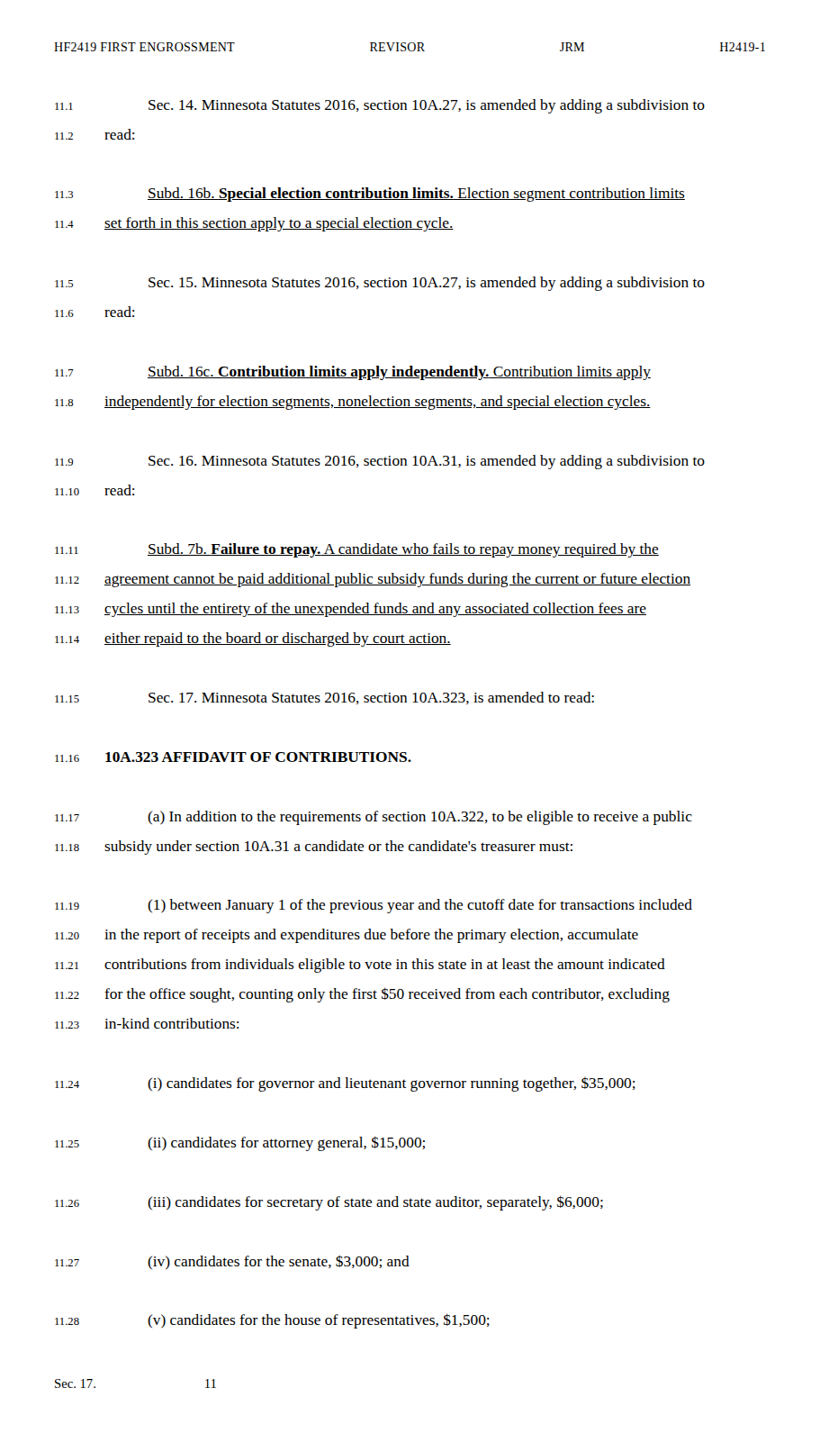HF2419 FIRST ENGROSSMENT REVISOR JRM H2419-1
11.1 Sec. 14. Minnesota Statutes 2016, section 10A.27, is amended by adding a subdivision to
11.2 read:
11.3 Subd. 16b. Special election contribution limits. Election segment contribution limits
11.4 set forth in this section apply to a special election cycle.
11.5 Sec. 15. Minnesota Statutes 2016, section 10A.27, is amended by adding a subdivision to
11.6 read:
11.7 Subd. 16c. Contribution limits apply independently. Contribution limits apply
11.8 independently for election segments, nonelection segments, and special election cycles.
11.9 Sec. 16. Minnesota Statutes 2016, section 10A.31, is amended by adding a subdivision to
11.10 read:
11.11 Subd. 7b. Failure to repay. A candidate who fails to repay money required by the
11.12 agreement cannot be paid additional public subsidy funds during the current or future election
11.13 cycles until the entirety of the unexpended funds and any associated collection fees are
11.14 either repaid to the board or discharged by court action.
11.15 Sec. 17. Minnesota Statutes 2016, section 10A.323, is amended to read:
11.16 10A.323 AFFIDAVIT OF CONTRIBUTIONS.
11.17 (a) In addition to the requirements of section 10A.322, to be eligible to receive a public
11.18 subsidy under section 10A.31 a candidate or the candidate's treasurer must:
11.19 (1) between January 1 of the previous year and the cutoff date for transactions included
11.20 in the report of receipts and expenditures due before the primary election, accumulate
11.21 contributions from individuals eligible to vote in this state in at least the amount indicated
11.22 for the office sought, counting only the first $50 received from each contributor, excluding
11.23 in-kind contributions:
11.24 (i) candidates for governor and lieutenant governor running together, $35,000;
11.25 (ii) candidates for attorney general, $15,000;
11.26 (iii) candidates for secretary of state and state auditor, separately, $6,000;
11.27 (iv) candidates for the senate, $3,000; and
11.28 (v) candidates for the house of representatives, $1,500;
Sec. 17. 11